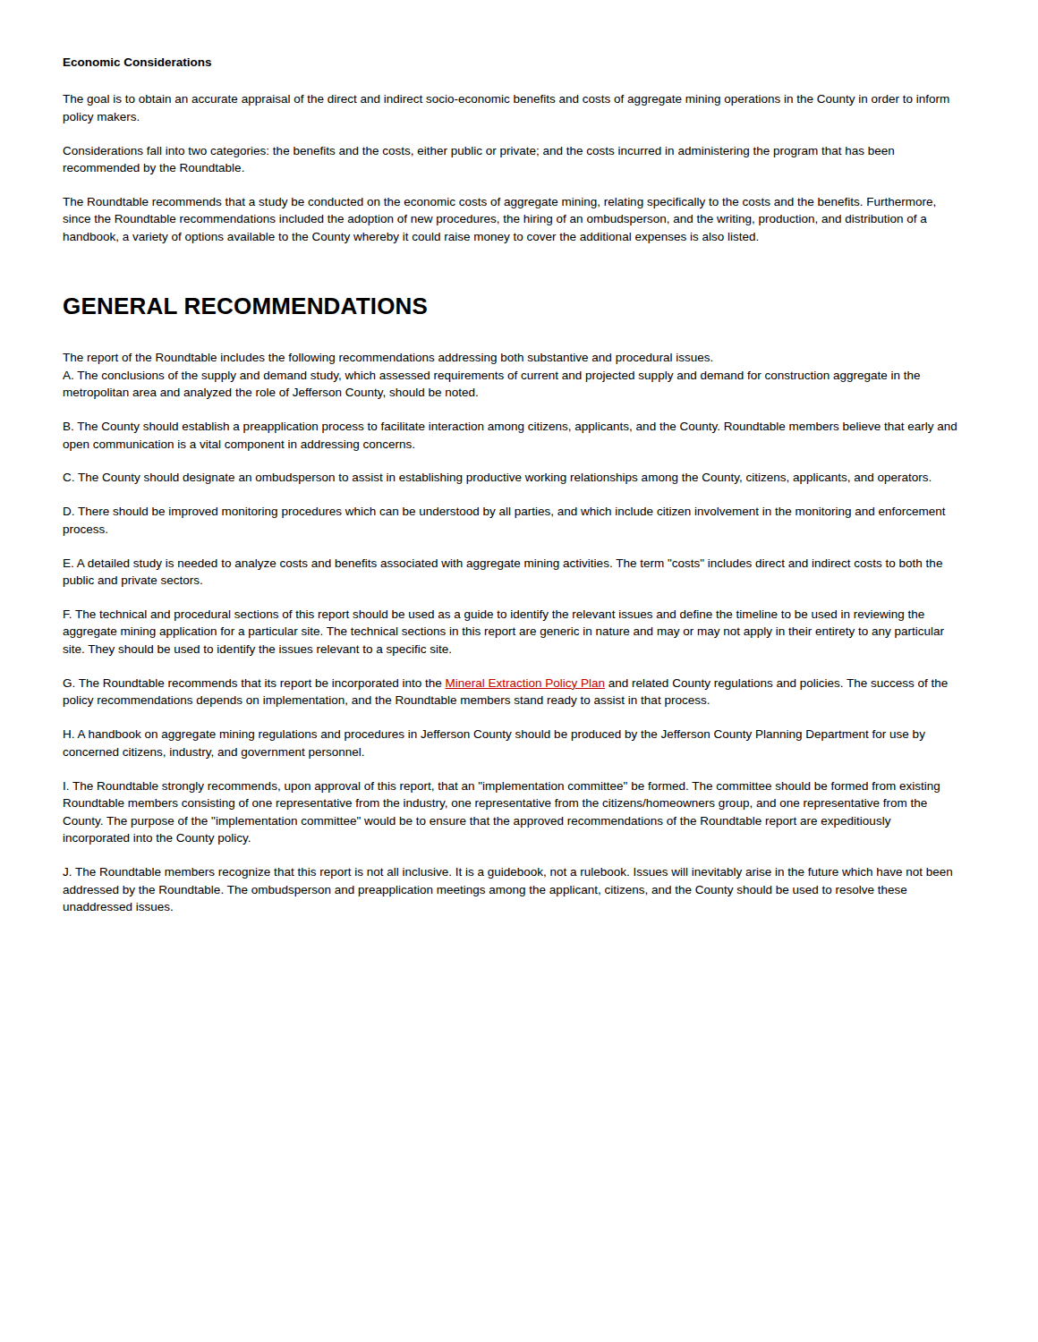Economic Considerations
The goal is to obtain an accurate appraisal of the direct and indirect socio-economic benefits and costs of aggregate mining operations in the County in order to inform policy makers.
Considerations fall into two categories: the benefits and the costs, either public or private; and the costs incurred in administering the program that has been recommended by the Roundtable.
The Roundtable recommends that a study be conducted on the economic costs of aggregate mining, relating specifically to the costs and the benefits. Furthermore, since the Roundtable recommendations included the adoption of new procedures, the hiring of an ombudsperson, and the writing, production, and distribution of a handbook, a variety of options available to the County whereby it could raise money to cover the additional expenses is also listed.
GENERAL RECOMMENDATIONS
The report of the Roundtable includes the following recommendations addressing both substantive and procedural issues.
A. The conclusions of the supply and demand study, which assessed requirements of current and projected supply and demand for construction aggregate in the metropolitan area and analyzed the role of Jefferson County, should be noted.
B. The County should establish a preapplication process to facilitate interaction among citizens, applicants, and the County. Roundtable members believe that early and open communication is a vital component in addressing concerns.
C. The County should designate an ombudsperson to assist in establishing productive working relationships among the County, citizens, applicants, and operators.
D. There should be improved monitoring procedures which can be understood by all parties, and which include citizen involvement in the monitoring and enforcement process.
E. A detailed study is needed to analyze costs and benefits associated with aggregate mining activities. The term "costs" includes direct and indirect costs to both the public and private sectors.
F. The technical and procedural sections of this report should be used as a guide to identify the relevant issues and define the timeline to be used in reviewing the aggregate mining application for a particular site. The technical sections in this report are generic in nature and may or may not apply in their entirety to any particular site. They should be used to identify the issues relevant to a specific site.
G. The Roundtable recommends that its report be incorporated into the Mineral Extraction Policy Plan and related County regulations and policies. The success of the policy recommendations depends on implementation, and the Roundtable members stand ready to assist in that process.
H. A handbook on aggregate mining regulations and procedures in Jefferson County should be produced by the Jefferson County Planning Department for use by concerned citizens, industry, and government personnel.
I. The Roundtable strongly recommends, upon approval of this report, that an "implementation committee" be formed. The committee should be formed from existing Roundtable members consisting of one representative from the industry, one representative from the citizens/homeowners group, and one representative from the County. The purpose of the "implementation committee" would be to ensure that the approved recommendations of the Roundtable report are expeditiously incorporated into the County policy.
J. The Roundtable members recognize that this report is not all inclusive. It is a guidebook, not a rulebook. Issues will inevitably arise in the future which have not been addressed by the Roundtable. The ombudsperson and preapplication meetings among the applicant, citizens, and the County should be used to resolve these unaddressed issues.